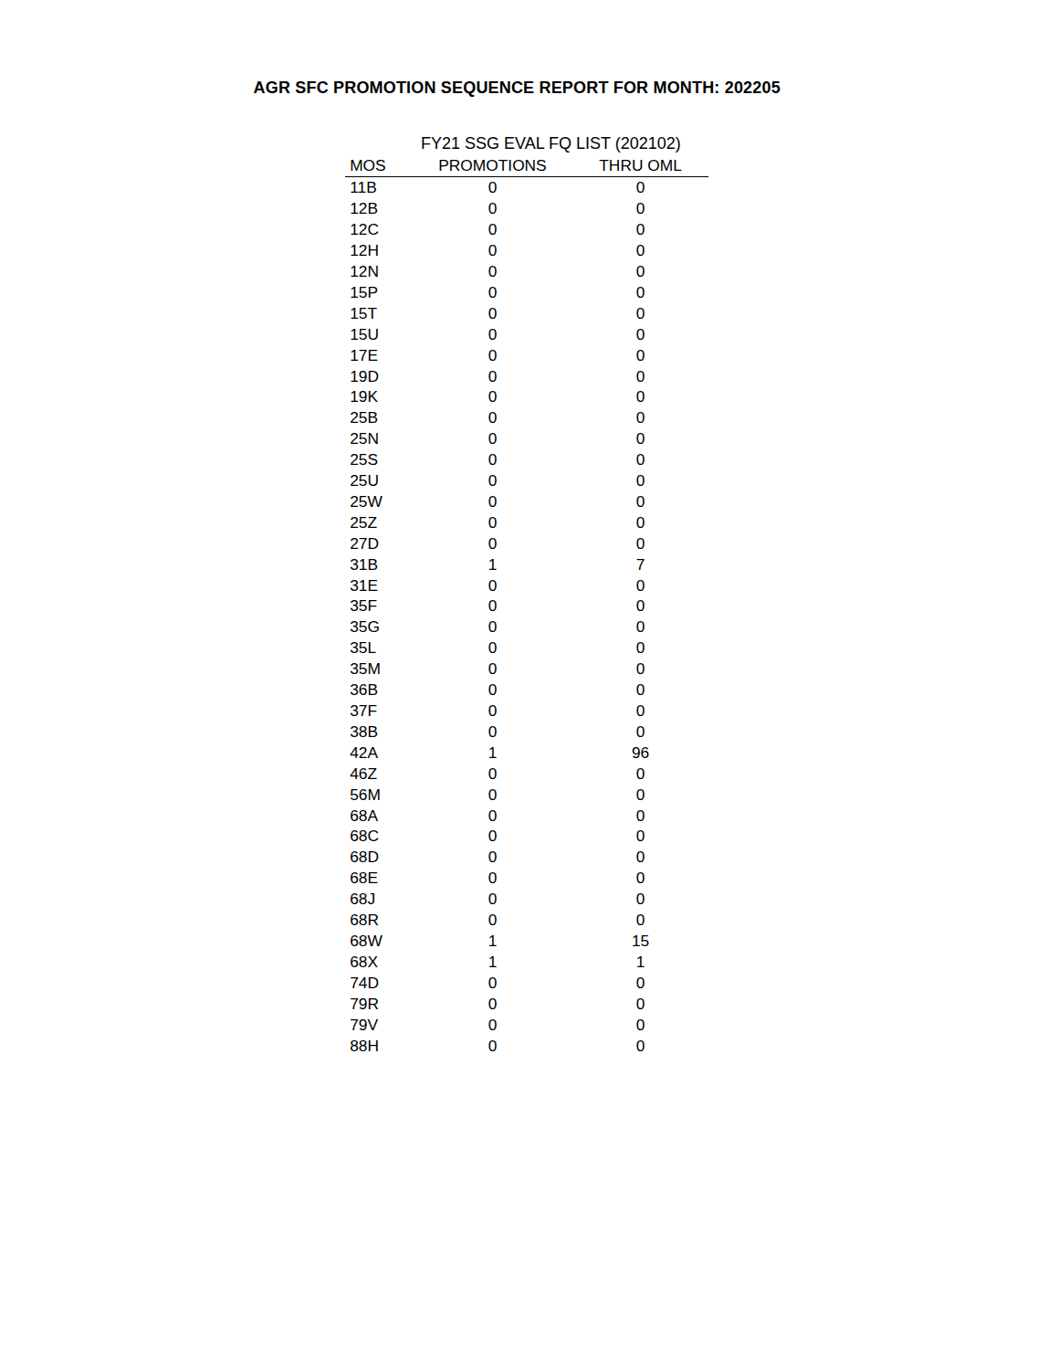AGR SFC PROMOTION SEQUENCE REPORT FOR MONTH: 202205
FY21 SSG EVAL FQ LIST (202102)
| MOS | PROMOTIONS | THRU OML |
| --- | --- | --- |
| 11B | 0 | 0 |
| 12B | 0 | 0 |
| 12C | 0 | 0 |
| 12H | 0 | 0 |
| 12N | 0 | 0 |
| 15P | 0 | 0 |
| 15T | 0 | 0 |
| 15U | 0 | 0 |
| 17E | 0 | 0 |
| 19D | 0 | 0 |
| 19K | 0 | 0 |
| 25B | 0 | 0 |
| 25N | 0 | 0 |
| 25S | 0 | 0 |
| 25U | 0 | 0 |
| 25W | 0 | 0 |
| 25Z | 0 | 0 |
| 27D | 0 | 0 |
| 31B | 1 | 7 |
| 31E | 0 | 0 |
| 35F | 0 | 0 |
| 35G | 0 | 0 |
| 35L | 0 | 0 |
| 35M | 0 | 0 |
| 36B | 0 | 0 |
| 37F | 0 | 0 |
| 38B | 0 | 0 |
| 42A | 1 | 96 |
| 46Z | 0 | 0 |
| 56M | 0 | 0 |
| 68A | 0 | 0 |
| 68C | 0 | 0 |
| 68D | 0 | 0 |
| 68E | 0 | 0 |
| 68J | 0 | 0 |
| 68R | 0 | 0 |
| 68W | 1 | 15 |
| 68X | 1 | 1 |
| 74D | 0 | 0 |
| 79R | 0 | 0 |
| 79V | 0 | 0 |
| 88H | 0 | 0 |